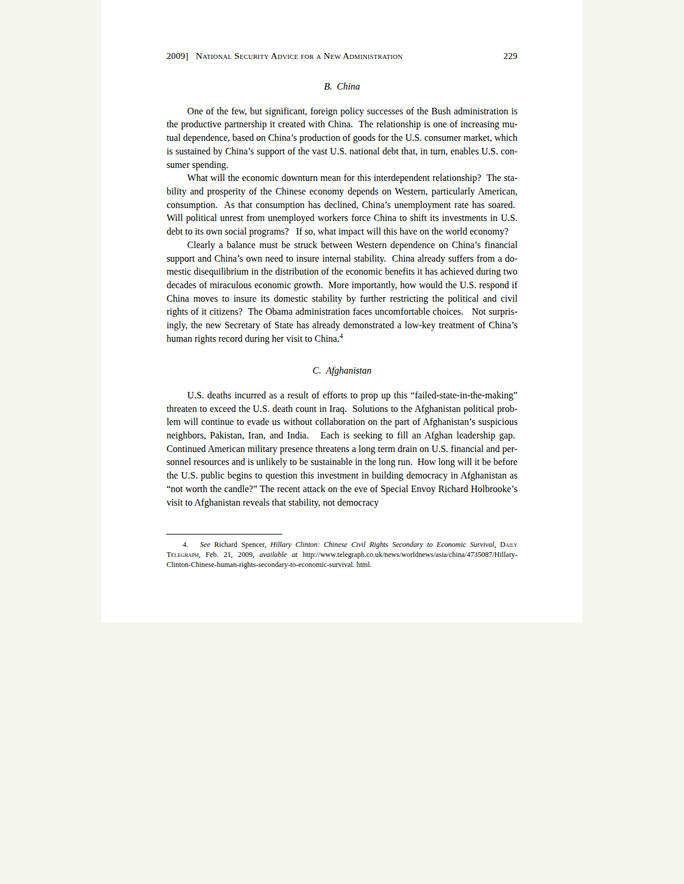229 2009] National Security Advice for a New Administration
B. China
One of the few, but significant, foreign policy successes of the Bush administration is the productive partnership it created with China. The relationship is one of increasing mutual dependence, based on China’s production of goods for the U.S. consumer market, which is sustained by China’s support of the vast U.S. national debt that, in turn, enables U.S. consumer spending.
What will the economic downturn mean for this interdependent relationship? The stability and prosperity of the Chinese economy depends on Western, particularly American, consumption. As that consumption has declined, China’s unemployment rate has soared. Will political unrest from unemployed workers force China to shift its investments in U.S. debt to its own social programs? If so, what impact will this have on the world economy?
Clearly a balance must be struck between Western dependence on China’s financial support and China’s own need to insure internal stability. China already suffers from a domestic disequilibrium in the distribution of the economic benefits it has achieved during two decades of miraculous economic growth. More importantly, how would the U.S. respond if China moves to insure its domestic stability by further restricting the political and civil rights of it citizens? The Obama administration faces uncomfortable choices. Not surprisingly, the new Secretary of State has already demonstrated a low-key treatment of China’s human rights record during her visit to China.4
C. Afghanistan
U.S. deaths incurred as a result of efforts to prop up this “failed-state-in-the-making” threaten to exceed the U.S. death count in Iraq. Solutions to the Afghanistan political problem will continue to evade us without collaboration on the part of Afghanistan’s suspicious neighbors, Pakistan, Iran, and India. Each is seeking to fill an Afghan leadership gap. Continued American military presence threatens a long term drain on U.S. financial and personnel resources and is unlikely to be sustainable in the long run. How long will it be before the U.S. public begins to question this investment in building democracy in Afghanistan as “not worth the candle?” The recent attack on the eve of Special Envoy Richard Holbrooke’s visit to Afghanistan reveals that stability, not democracy
4. See Richard Spencer, Hillary Clinton: Chinese Civil Rights Secondary to Economic Survival, Daily Telegraph, Feb. 21, 2009, available at http://www.telegraph.co.uk/news/worldnews/asia/china/4735087/Hillary-Clinton-Chinese-human-rights-secondary-to-economic-survival. html.